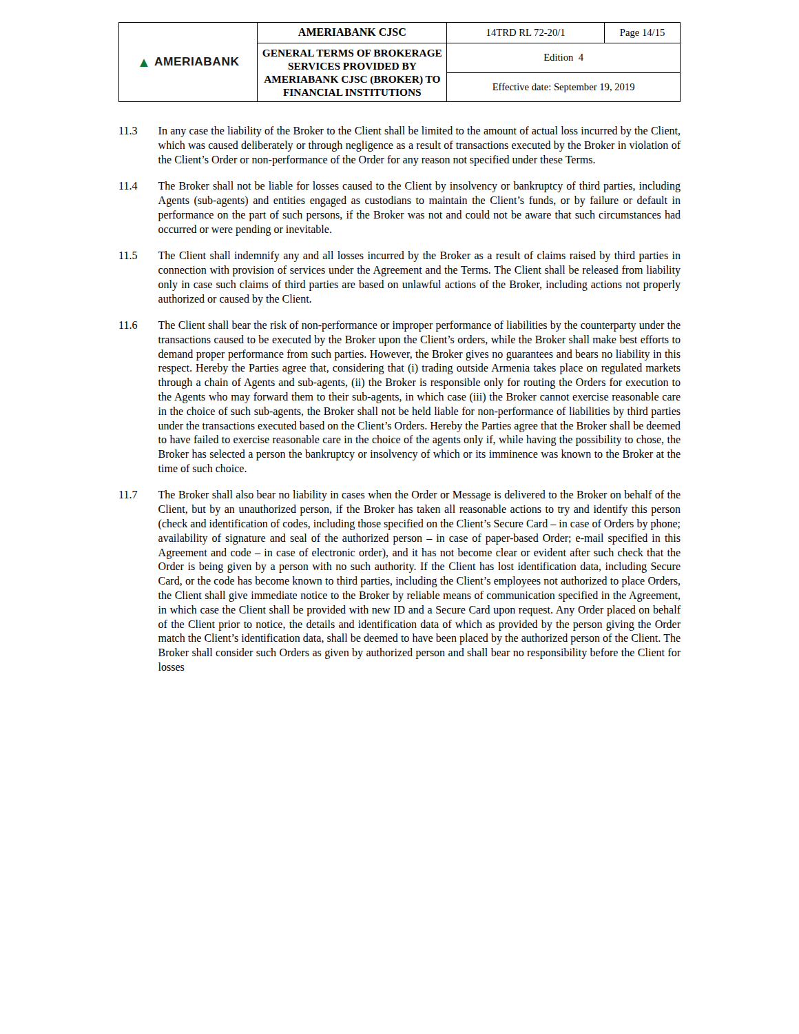| ▲ AMERIA BANK | AMERIABANK CJSC | 14TRD RL 72-20/1 | Page 14/15 |
| GENERAL TERMS OF BROKERAGE SERVICES PROVIDED BY AMERIABANK CJSC (BROKER) TO FINANCIAL INSTITUTIONS | Edition 4 |
| Effective date: September 19, 2019 |
11.3
In any case the liability of the Broker to the Client shall be limited to the amount of actual loss incurred by the Client, which was caused deliberately or through negligence as a result of transactions executed by the Broker in violation of the Client’s Order or non-performance of the Order for any reason not specified under these Terms.
11.4
The Broker shall not be liable for losses caused to the Client by insolvency or bankruptcy of third parties, including Agents (sub-agents) and entities engaged as custodians to maintain the Client’s funds, or by failure or default in performance on the part of such persons, if the Broker was not and could not be aware that such circumstances had occurred or were pending or inevitable.
11.5
The Client shall indemnify any and all losses incurred by the Broker as a result of claims raised by third parties in connection with provision of services under the Agreement and the Terms. The Client shall be released from liability only in case such claims of third parties are based on unlawful actions of the Broker, including actions not properly authorized or caused by the Client.
11.6
The Client shall bear the risk of non-performance or improper performance of liabilities by the counterparty under the transactions caused to be executed by the Broker upon the Client’s orders, while the Broker shall make best efforts to demand proper performance from such parties. However, the Broker gives no guarantees and bears no liability in this respect. Hereby the Parties agree that, considering that (i) trading outside Armenia takes place on regulated markets through a chain of Agents and sub-agents, (ii) the Broker is responsible only for routing the Orders for execution to the Agents who may forward them to their sub-agents, in which case (iii) the Broker cannot exercise reasonable care in the choice of such sub-agents, the Broker shall not be held liable for non-performance of liabilities by third parties under the transactions executed based on the Client’s Orders. Hereby the Parties agree that the Broker shall be deemed to have failed to exercise reasonable care in the choice of the agents only if, while having the possibility to chose, the Broker has selected a person the bankruptcy or insolvency of which or its imminence was known to the Broker at the time of such choice.
11.7
The Broker shall also bear no liability in cases when the Order or Message is delivered to the Broker on behalf of the Client, but by an unauthorized person, if the Broker has taken all reasonable actions to try and identify this person (check and identification of codes, including those specified on the Client’s Secure Card – in case of Orders by phone; availability of signature and seal of the authorized person – in case of paper-based Order; e-mail specified in this Agreement and code – in case of electronic order), and it has not become clear or evident after such check that the Order is being given by a person with no such authority. If the Client has lost identification data, including Secure Card, or the code has become known to third parties, including the Client’s employees not authorized to place Orders, the Client shall give immediate notice to the Broker by reliable means of communication specified in the Agreement, in which case the Client shall be provided with new ID and a Secure Card upon request. Any Order placed on behalf of the Client prior to notice, the details and identification data of which as provided by the person giving the Order match the Client’s identification data, shall be deemed to have been placed by the authorized person of the Client. The Broker shall consider such Orders as given by authorized person and shall bear no responsibility before the Client for losses